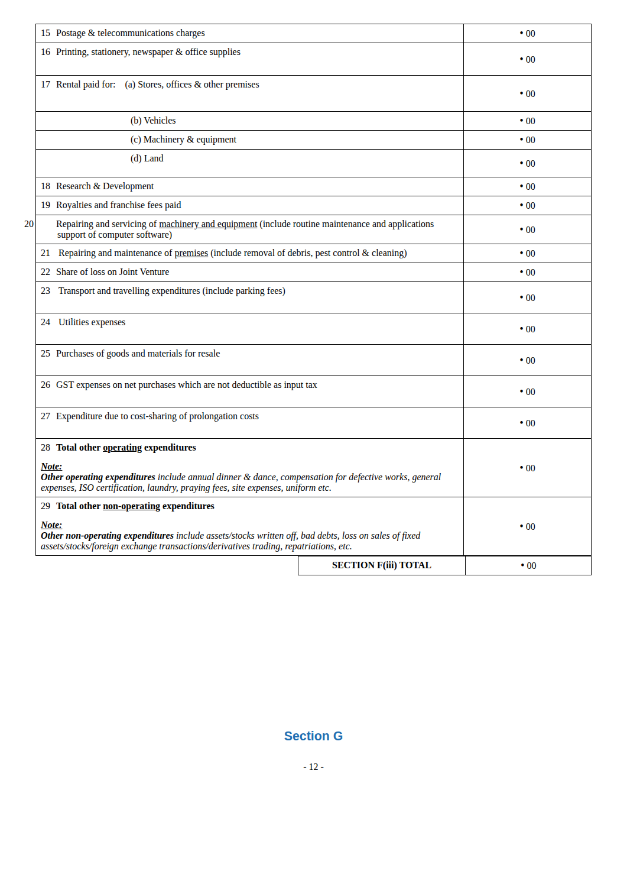| 15 Postage & telecommunications charges | • 00 |
| 16 Printing, stationery, newspaper & office supplies | • 00 |
| 17 Rental paid for: (a) Stores, offices & other premises | • 00 |
| (b) Vehicles | • 00 |
| (c) Machinery & equipment | • 00 |
| (d) Land | • 00 |
| 18 Research & Development | • 00 |
| 19 Royalties and franchise fees paid | • 00 |
| 20 Repairing and servicing of machinery and equipment (include routine maintenance and applications support of computer software) | • 00 |
| 21 Repairing and maintenance of premises (include removal of debris, pest control & cleaning) | • 00 |
| 22 Share of loss on Joint Venture | • 00 |
| 23 Transport and travelling expenditures (include parking fees) | • 00 |
| 24 Utilities expenses | • 00 |
| 25 Purchases of goods and materials for resale | • 00 |
| 26 GST expenses on net purchases which are not deductible as input tax | • 00 |
| 27 Expenditure due to cost-sharing of prolongation costs | • 00 |
| 28 Total other operating expenditures Note: Other operating expenditures include annual dinner & dance, compensation for defective works, general expenses, ISO certification, laundry, praying fees, site expenses, uniform etc. | • 00 |
| 29 Total other non-operating expenditures Note: Other non-operating expenditures include assets/stocks written off, bad debts, loss on sales of fixed assets/stocks/foreign exchange transactions/derivatives trading, repatriations, etc. | • 00 |
| | SECTION F(iii) TOTAL | • 00 |
Section G
- 12 -